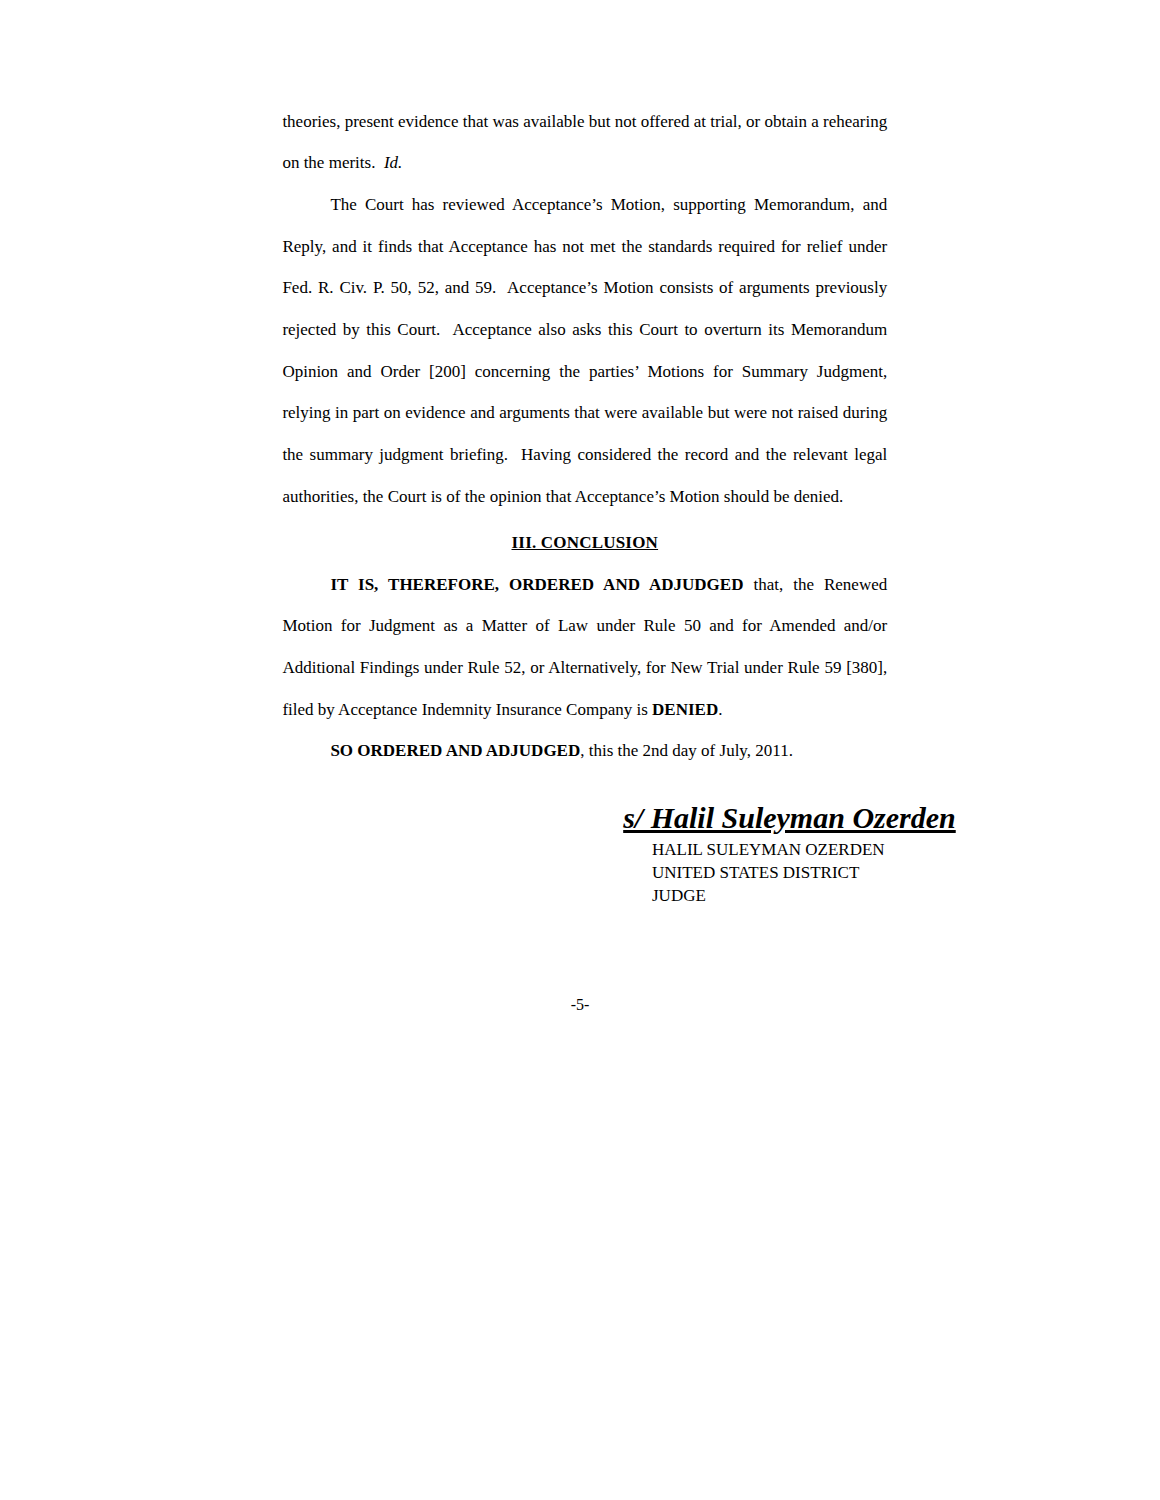theories, present evidence that was available but not offered at trial, or obtain a rehearing on the merits. Id.
The Court has reviewed Acceptance’s Motion, supporting Memorandum, and Reply, and it finds that Acceptance has not met the standards required for relief under Fed. R. Civ. P. 50, 52, and 59. Acceptance’s Motion consists of arguments previously rejected by this Court. Acceptance also asks this Court to overturn its Memorandum Opinion and Order [200] concerning the parties’ Motions for Summary Judgment, relying in part on evidence and arguments that were available but were not raised during the summary judgment briefing. Having considered the record and the relevant legal authorities, the Court is of the opinion that Acceptance’s Motion should be denied.
III. CONCLUSION
IT IS, THEREFORE, ORDERED AND ADJUDGED that, the Renewed Motion for Judgment as a Matter of Law under Rule 50 and for Amended and/or Additional Findings under Rule 52, or Alternatively, for New Trial under Rule 59 [380], filed by Acceptance Indemnity Insurance Company is DENIED.
SO ORDERED AND ADJUDGED, this the 2nd day of July, 2011.
s/ Halil Suleyman Ozerden
HALIL SULEYMAN OZERDEN
UNITED STATES DISTRICT JUDGE
-5-